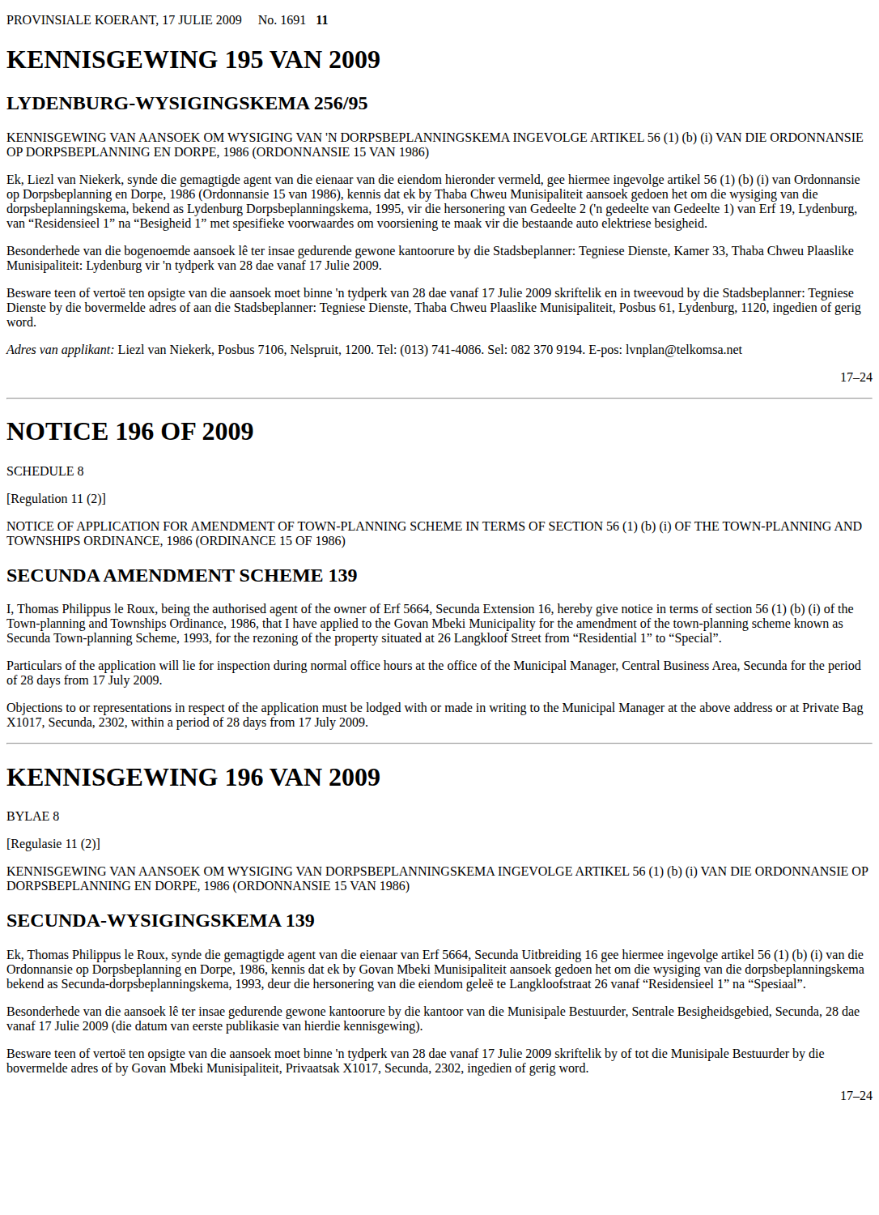PROVINSIALE KOERANT, 17 JULIE 2009 No. 1691 11
KENNISGEWING 195 VAN 2009
LYDENBURG-WYSIGINGSKEMA 256/95
KENNISGEWING VAN AANSOEK OM WYSIGING VAN 'N DORPSBEPLANNINGSKEMA INGEVOLGE ARTIKEL 56 (1) (b) (i) VAN DIE ORDONNANSIE OP DORPSBEPLANNING EN DORPE, 1986 (ORDONNANSIE 15 VAN 1986)
Ek, Liezl van Niekerk, synde die gemagtigde agent van die eienaar van die eiendom hieronder vermeld, gee hiermee ingevolge artikel 56 (1) (b) (i) van Ordonnansie op Dorpsbeplanning en Dorpe, 1986 (Ordonnansie 15 van 1986), kennis dat ek by Thaba Chweu Munisipaliteit aansoek gedoen het om die wysiging van die dorpsbeplanningskema, bekend as Lydenburg Dorpsbeplanningskema, 1995, vir die hersonering van Gedeelte 2 ('n gedeelte van Gedeelte 1) van Erf 19, Lydenburg, van “Residensieel 1” na “Besigheid 1” met spesifieke voorwaardes om voorsiening te maak vir die bestaande auto elektriese besigheid.
Besonderhede van die bogenoemde aansoek lê ter insae gedurende gewone kantoorure by die Stadsbeplanner: Tegniese Dienste, Kamer 33, Thaba Chweu Plaaslike Munisipaliteit: Lydenburg vir 'n tydperk van 28 dae vanaf 17 Julie 2009.
Besware teen of vertoë ten opsigte van die aansoek moet binne 'n tydperk van 28 dae vanaf 17 Julie 2009 skriftelik en in tweevoud by die Stadsbeplanner: Tegniese Dienste by die bovermelde adres of aan die Stadsbeplanner: Tegniese Dienste, Thaba Chweu Plaaslike Munisipaliteit, Posbus 61, Lydenburg, 1120, ingedien of gerig word.
Adres van applikant: Liezl van Niekerk, Posbus 7106, Nelspruit, 1200. Tel: (013) 741-4086. Sel: 082 370 9194. E-pos: lvnplan@telkomsa.net
17–24
NOTICE 196 OF 2009
SCHEDULE 8
[Regulation 11 (2)]
NOTICE OF APPLICATION FOR AMENDMENT OF TOWN-PLANNING SCHEME IN TERMS OF SECTION 56 (1) (b) (i) OF THE TOWN-PLANNING AND TOWNSHIPS ORDINANCE, 1986 (ORDINANCE 15 OF 1986)
SECUNDA AMENDMENT SCHEME 139
I, Thomas Philippus le Roux, being the authorised agent of the owner of Erf 5664, Secunda Extension 16, hereby give notice in terms of section 56 (1) (b) (i) of the Town-planning and Townships Ordinance, 1986, that I have applied to the Govan Mbeki Municipality for the amendment of the town-planning scheme known as Secunda Town-planning Scheme, 1993, for the rezoning of the property situated at 26 Langkloof Street from “Residential 1” to “Special”.
Particulars of the application will lie for inspection during normal office hours at the office of the Municipal Manager, Central Business Area, Secunda for the period of 28 days from 17 July 2009.
Objections to or representations in respect of the application must be lodged with or made in writing to the Municipal Manager at the above address or at Private Bag X1017, Secunda, 2302, within a period of 28 days from 17 July 2009.
KENNISGEWING 196 VAN 2009
BYLAE 8
[Regulasie 11 (2)]
KENNISGEWING VAN AANSOEK OM WYSIGING VAN DORPSBEPLANNINGSKEMA INGEVOLGE ARTIKEL 56 (1) (b) (i) VAN DIE ORDONNANSIE OP DORPSBEPLANNING EN DORPE, 1986 (ORDONNANSIE 15 VAN 1986)
SECUNDA-WYSIGINGSKEMA 139
Ek, Thomas Philippus le Roux, synde die gemagtigde agent van die eienaar van Erf 5664, Secunda Uitbreiding 16 gee hiermee ingevolge artikel 56 (1) (b) (i) van die Ordonnansie op Dorpsbeplanning en Dorpe, 1986, kennis dat ek by Govan Mbeki Munisipaliteit aansoek gedoen het om die wysiging van die dorpsbeplanningskema bekend as Secunda-dorpsbeplanningskema, 1993, deur die hersonering van die eiendom geleë te Langkloofstraat 26 vanaf “Residensieel 1” na “Spesiaal”.
Besonderhede van die aansoek lê ter insae gedurende gewone kantoorure by die kantoor van die Munisipale Bestuurder, Sentrale Besigheidsgebied, Secunda, 28 dae vanaf 17 Julie 2009 (die datum van eerste publikasie van hierdie kennisgewing).
Besware teen of vertoë ten opsigte van die aansoek moet binne 'n tydperk van 28 dae vanaf 17 Julie 2009 skriftelik by of tot die Munisipale Bestuurder by die bovermelde adres of by Govan Mbeki Munisipaliteit, Privaatsak X1017, Secunda, 2302, ingedien of gerig word.
17–24